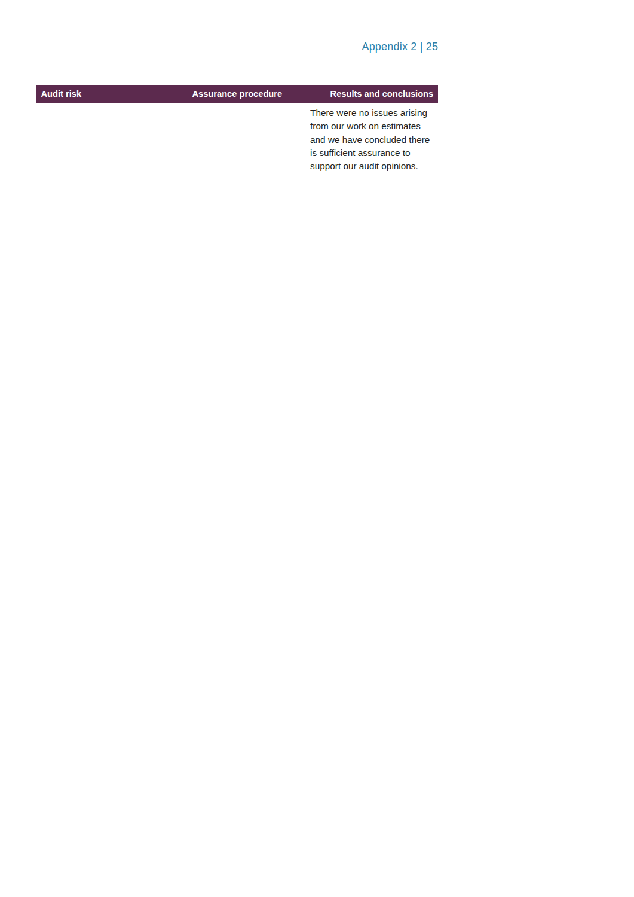Appendix 2 | 25
| Audit risk | Assurance procedure | Results and conclusions |
| --- | --- | --- |
| | | There were no issues arising from our work on estimates and we have concluded there is sufficient assurance to support our audit opinions. |